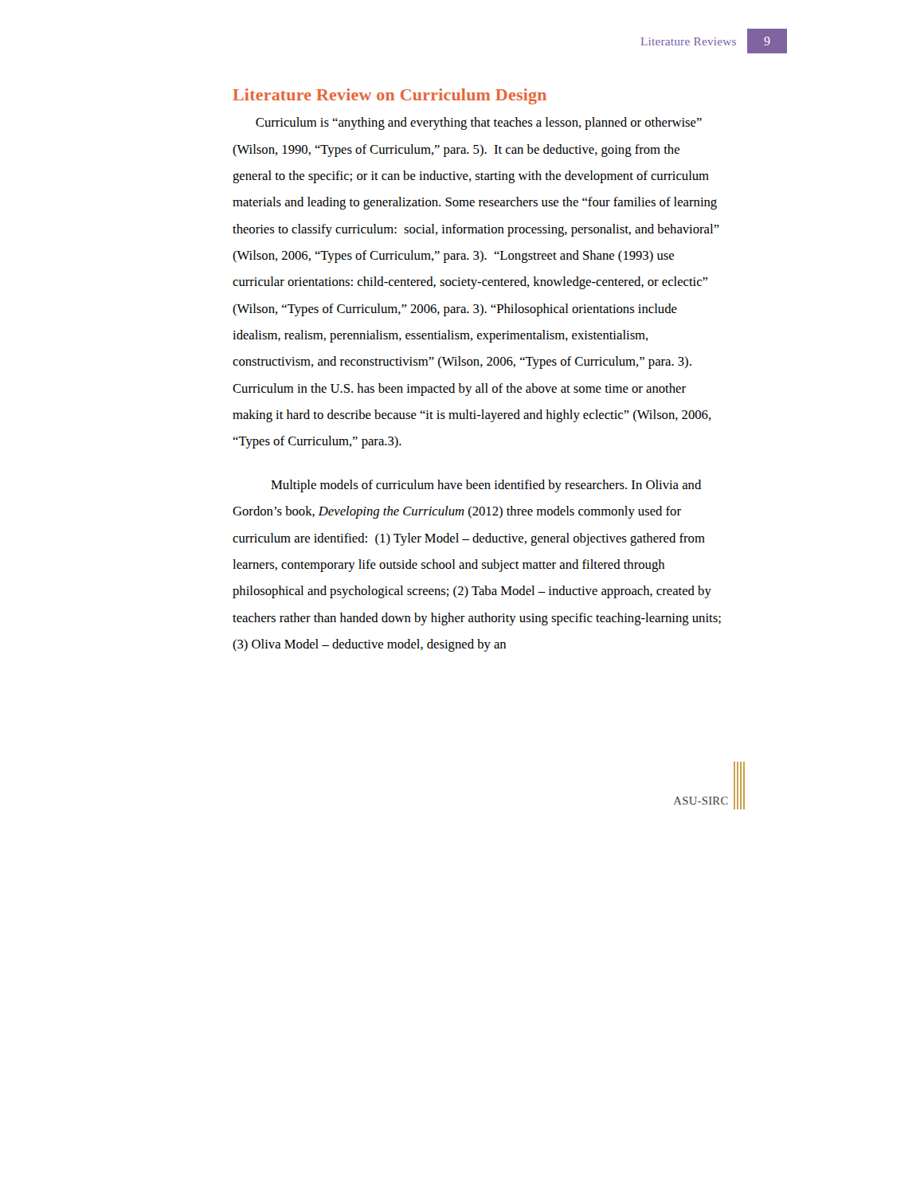Literature Reviews
9
Literature Review on Curriculum Design
Curriculum is “anything and everything that teaches a lesson, planned or otherwise” (Wilson, 1990, “Types of Curriculum,” para. 5). It can be deductive, going from the general to the specific; or it can be inductive, starting with the development of curriculum materials and leading to generalization. Some researchers use the “four families of learning theories to classify curriculum: social, information processing, personalist, and behavioral” (Wilson, 2006, “Types of Curriculum,” para. 3). “Longstreet and Shane (1993) use curricular orientations: child-centered, society-centered, knowledge-centered, or eclectic” (Wilson, “Types of Curriculum,” 2006, para. 3). “Philosophical orientations include idealism, realism, perennialism, essentialism, experimentalism, existentialism, constructivism, and reconstructivism” (Wilson, 2006, “Types of Curriculum,” para. 3). Curriculum in the U.S. has been impacted by all of the above at some time or another making it hard to describe because “it is multi-layered and highly eclectic” (Wilson, 2006, “Types of Curriculum,” para.3).
Multiple models of curriculum have been identified by researchers. In Olivia and Gordon’s book, Developing the Curriculum (2012) three models commonly used for curriculum are identified: (1) Tyler Model – deductive, general objectives gathered from learners, contemporary life outside school and subject matter and filtered through philosophical and psychological screens; (2) Taba Model – inductive approach, created by teachers rather than handed down by higher authority using specific teaching-learning units; (3) Oliva Model – deductive model, designed by an
ASU-SIRC